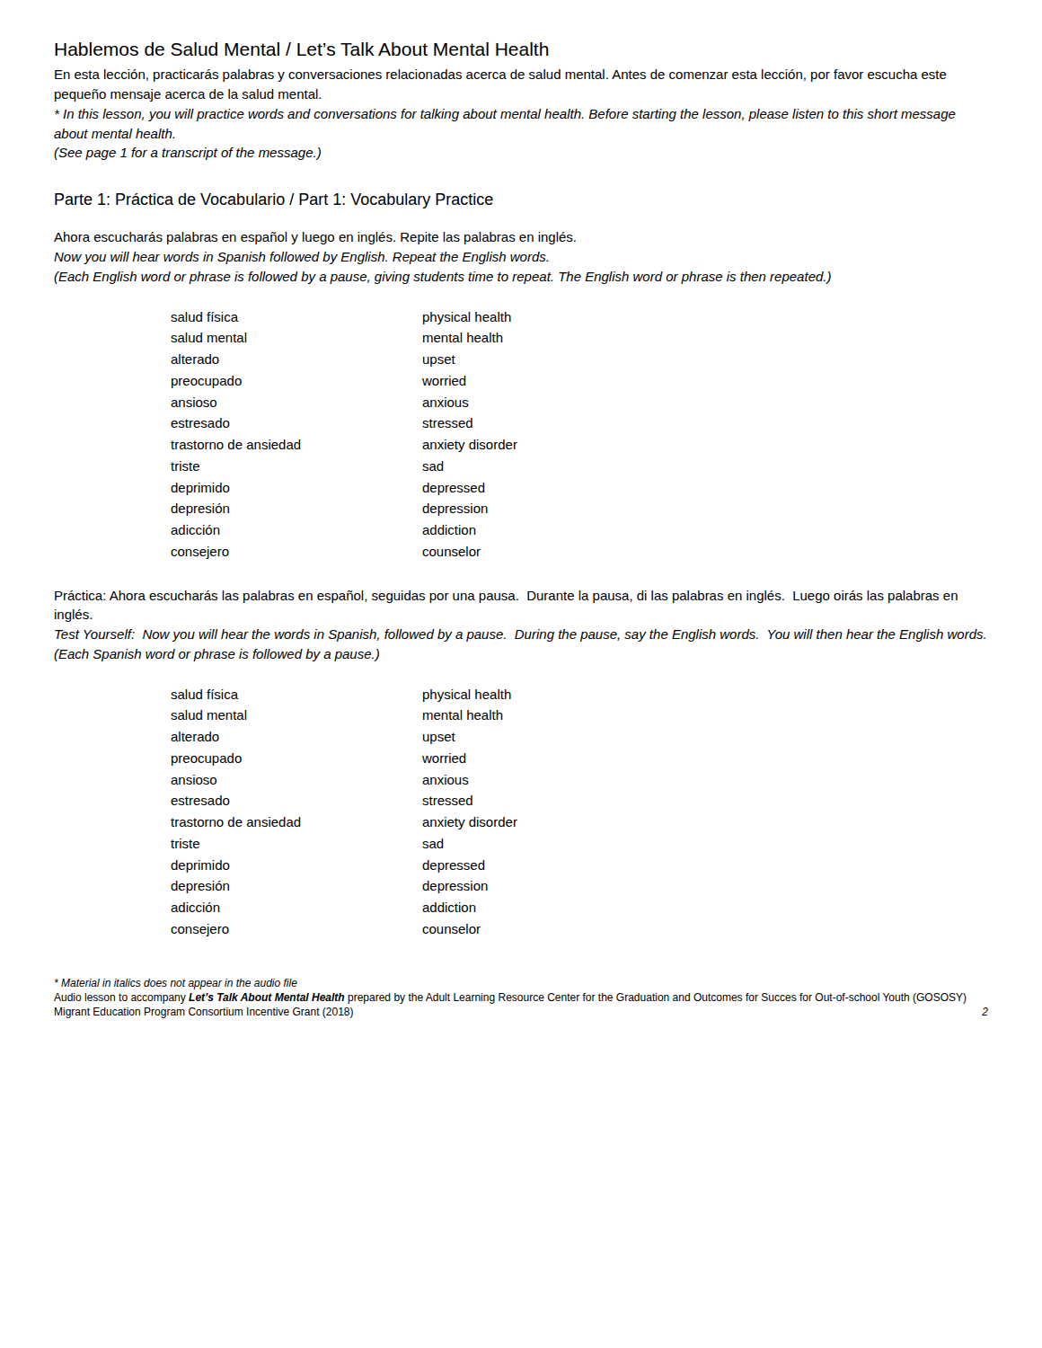Hablemos de Salud Mental / Let’s Talk About Mental Health
En esta lección, practicarás palabras y conversaciones relacionadas acerca de salud mental. Antes de comenzar esta lección, por favor escucha este pequeño mensaje acerca de la salud mental.
* In this lesson, you will practice words and conversations for talking about mental health. Before starting the lesson, please listen to this short message about mental health.
(See page 1 for a transcript of the message.)
Parte 1: Práctica de Vocabulario / Part 1: Vocabulary Practice
Ahora escucharás palabras en español y luego en inglés. Repite las palabras en inglés.
Now you will hear words in Spanish followed by English. Repeat the English words.
(Each English word or phrase is followed by a pause, giving students time to repeat. The English word or phrase is then repeated.)
| salud física | physical health |
| salud mental | mental health |
| alterado | upset |
| preocupado | worried |
| ansioso | anxious |
| estresado | stressed |
| trastorno de ansiedad | anxiety disorder |
| triste | sad |
| deprimido | depressed |
| depresión | depression |
| adicción | addiction |
| consejero | counselor |
Práctica: Ahora escucharás las palabras en español, seguidas por una pausa. Durante la pausa, di las palabras en inglés. Luego oirás las palabras en inglés.
Test Yourself: Now you will hear the words in Spanish, followed by a pause. During the pause, say the English words. You will then hear the English words.
(Each Spanish word or phrase is followed by a pause.)
| salud física | physical health |
| salud mental | mental health |
| alterado | upset |
| preocupado | worried |
| ansioso | anxious |
| estresado | stressed |
| trastorno de ansiedad | anxiety disorder |
| triste | sad |
| deprimido | depressed |
| depresión | depression |
| adicción | addiction |
| consejero | counselor |
* Material in italics does not appear in the audio file
Audio lesson to accompany Let’s Talk About Mental Health prepared by the Adult Learning Resource Center for the Graduation and Outcomes for Succes for Out-of-school Youth (GOSOSY) Migrant Education Program Consortium Incentive Grant (2018)2